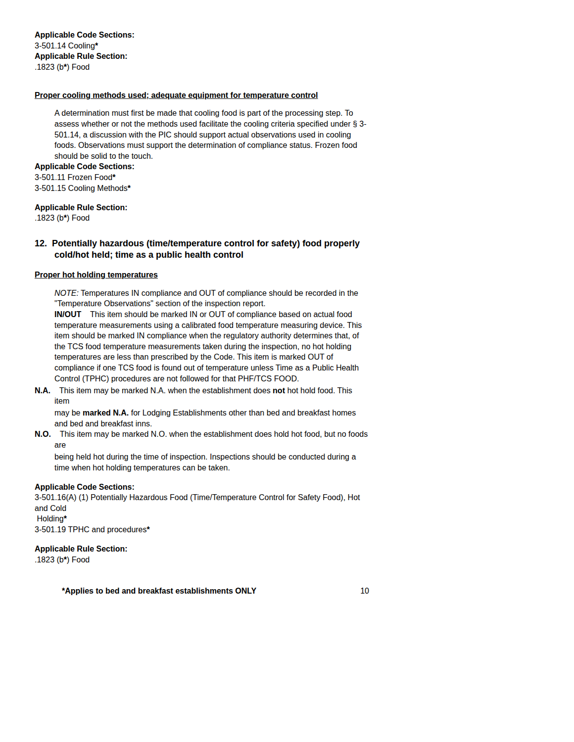Applicable Code Sections:
3-501.14 Cooling*
Applicable Rule Section:
.1823 (b*) Food
Proper cooling methods used; adequate equipment for temperature control
A determination must first be made that cooling food is part of the processing step. To assess whether or not the methods used facilitate the cooling criteria specified under § 3-501.14, a discussion with the PIC should support actual observations used in cooling foods. Observations must support the determination of compliance status. Frozen food should be solid to the touch.
Applicable Code Sections:
3-501.11 Frozen Food*
3-501.15 Cooling Methods*
Applicable Rule Section:
.1823 (b*) Food
12. Potentially hazardous (time/temperature control for safety) food properly cold/hot held; time as a public health control
Proper hot holding temperatures
NOTE: Temperatures IN compliance and OUT of compliance should be recorded in the "Temperature Observations" section of the inspection report.
IN/OUT This item should be marked IN or OUT of compliance based on actual food temperature measurements using a calibrated food temperature measuring device. This item should be marked IN compliance when the regulatory authority determines that, of the TCS food temperature measurements taken during the inspection, no hot holding temperatures are less than prescribed by the Code. This item is marked OUT of compliance if one TCS food is found out of temperature unless Time as a Public Health Control (TPHC) procedures are not followed for that PHF/TCS FOOD.
N.A. This item may be marked N.A. when the establishment does not hot hold food. This item
may be marked N.A. for Lodging Establishments other than bed and breakfast homes and bed and breakfast inns.
N.O. This item may be marked N.O. when the establishment does hold hot food, but no foods are
being held hot during the time of inspection. Inspections should be conducted during a time when hot holding temperatures can be taken.
Applicable Code Sections:
3-501.16(A) (1) Potentially Hazardous Food (Time/Temperature Control for Safety Food), Hot and Cold
Holding*
3-501.19 TPHC and procedures*
Applicable Rule Section:
.1823 (b*) Food
*Applies to bed and breakfast establishments ONLY 10